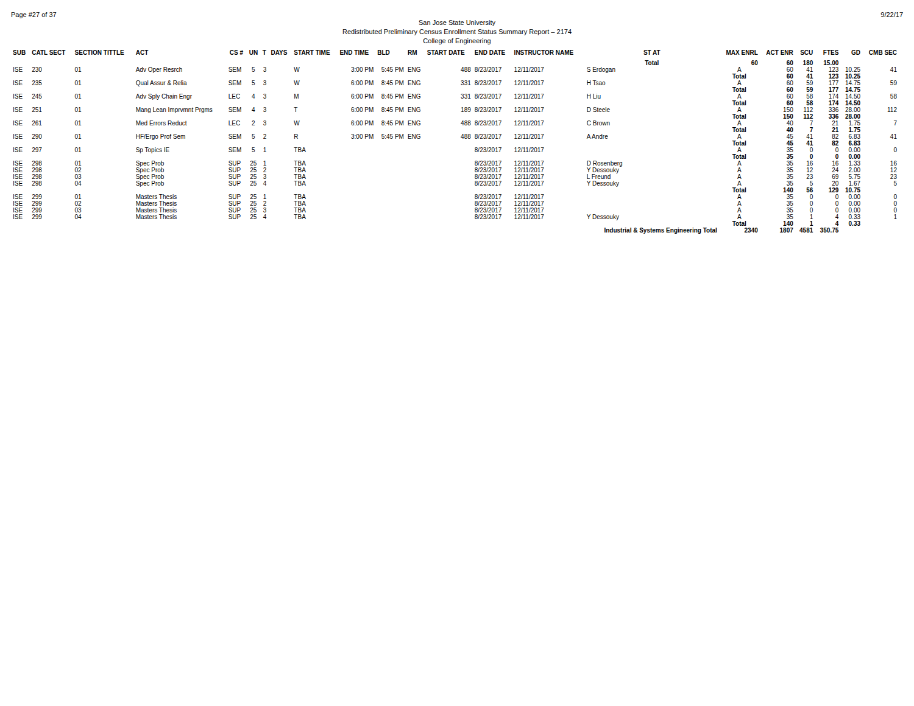Page #27 of 37
San Jose State University
Redistributed Preliminary Census Enrollment Status Summary Report – 2174
College of Engineering
9/22/17
| SUB | CATL SECT | SECTION TITTLE | ACT | CS # | UN | T | DAYS | START TIME | END TIME | BLD | RM | START DATE | END DATE | INSTRUCTOR NAME | ST AT | MAX ENRL | ACT ENR | SCU | FTES | GD | CMB SEC |
| --- | --- | --- | --- | --- | --- | --- | --- | --- | --- | --- | --- | --- | --- | --- | --- | --- | --- | --- | --- | --- | --- |
| | Total | 60 | 60 | 180 | 15.00 | | |
| ISE | 230 | 01 | Adv Oper Resrch | SEM | 5 | 3 | | W | 3:00 PM | 5:45 PM | ENG | 488 | 8/23/2017 | 12/11/2017 | S Erdogan | A | 60 | 41 | 123 | 10.25 | 41 | |
| | Total | 60 | 41 | 123 | 10.25 | | |
| ISE | 235 | 01 | Qual Assur & Relia | SEM | 5 | 3 | | W | 6:00 PM | 8:45 PM | ENG | 331 | 8/23/2017 | 12/11/2017 | H Tsao | A | 60 | 59 | 177 | 14.75 | 59 | |
| | Total | 60 | 59 | 177 | 14.75 | | |
| ISE | 245 | 01 | Adv Sply Chain Engr | LEC | 4 | 3 | | M | 6:00 PM | 8:45 PM | ENG | 331 | 8/23/2017 | 12/11/2017 | H Liu | A | 60 | 58 | 174 | 14.50 | 58 | |
| | Total | 60 | 58 | 174 | 14.50 | | |
| ISE | 251 | 01 | Mang Lean Imprvmnt Prgms | SEM | 4 | 3 | | T | 6:00 PM | 8:45 PM | ENG | 189 | 8/23/2017 | 12/11/2017 | D Steele | A | 150 | 112 | 336 | 28.00 | 112 | |
| | Total | 150 | 112 | 336 | 28.00 | | |
| ISE | 261 | 01 | Med Errors Reduct | LEC | 2 | 3 | | W | 6:00 PM | 8:45 PM | ENG | 488 | 8/23/2017 | 12/11/2017 | C Brown | A | 40 | 7 | 21 | 1.75 | 7 | |
| | Total | 40 | 7 | 21 | 1.75 | | |
| ISE | 290 | 01 | HF/Ergo Prof Sem | SEM | 5 | 2 | | R | 3:00 PM | 5:45 PM | ENG | 488 | 8/23/2017 | 12/11/2017 | A Andre | A | 45 | 41 | 82 | 6.83 | 41 | |
| | Total | 45 | 41 | 82 | 6.83 | | |
| ISE | 297 | 01 | Sp Topics IE | SEM | 5 | 1 | | TBA | | | | | 8/23/2017 | 12/11/2017 | | A | 35 | 0 | 0 | 0.00 | 0 | |
| | Total | 35 | 0 | 0 | 0.00 | | |
| ISE | 298 | 01 | Spec Prob | SUP | 25 | 1 | | TBA | | | | | 8/23/2017 | 12/11/2017 | D Rosenberg | A | 35 | 16 | 16 | 1.33 | 16 | |
| ISE | 298 | 02 | Spec Prob | SUP | 25 | 2 | | TBA | | | | | 8/23/2017 | 12/11/2017 | Y Dessouky | A | 35 | 12 | 24 | 2.00 | 12 | |
| ISE | 298 | 03 | Spec Prob | SUP | 25 | 3 | | TBA | | | | | 8/23/2017 | 12/11/2017 | L Freund | A | 35 | 23 | 69 | 5.75 | 23 | |
| ISE | 298 | 04 | Spec Prob | SUP | 25 | 4 | | TBA | | | | | 8/23/2017 | 12/11/2017 | Y Dessouky | A | 35 | 5 | 20 | 1.67 | 5 | |
| | Total | 140 | 56 | 129 | 10.75 | | |
| ISE | 299 | 01 | Masters Thesis | SUP | 25 | 1 | | TBA | | | | | 8/23/2017 | 12/11/2017 | | A | 35 | 0 | 0 | 0.00 | 0 | |
| ISE | 299 | 02 | Masters Thesis | SUP | 25 | 2 | | TBA | | | | | 8/23/2017 | 12/11/2017 | | A | 35 | 0 | 0 | 0.00 | 0 | |
| ISE | 299 | 03 | Masters Thesis | SUP | 25 | 3 | | TBA | | | | | 8/23/2017 | 12/11/2017 | | A | 35 | 0 | 0 | 0.00 | 0 | |
| ISE | 299 | 04 | Masters Thesis | SUP | 25 | 4 | | TBA | | | | | 8/23/2017 | 12/11/2017 | Y Dessouky | A | 35 | 1 | 4 | 0.33 | 1 | |
| | Total | 140 | 1 | 4 | 0.33 | | |
| | Industrial & Systems Engineering Total | 2340 | 1807 | 4581 | 350.75 | | |